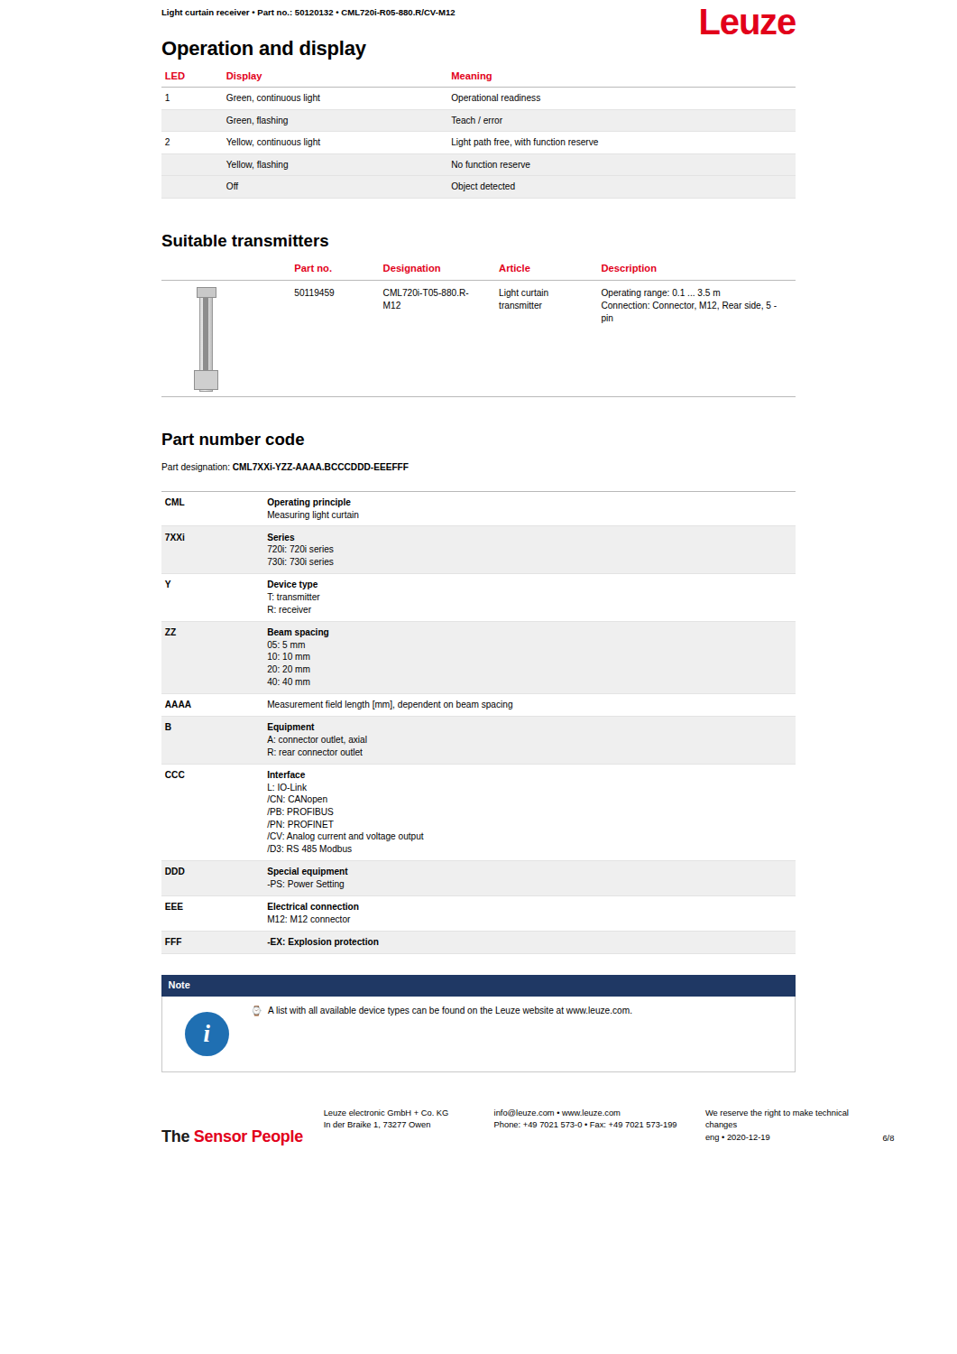Light curtain receiver • Part no.: 50120132 • CML720i-R05-880.R/CV-M12
Operation and display
Leuze
| LED | Display | Meaning |
| --- | --- | --- |
| 1 | Green, continuous light | Operational readiness |
| | Green, flashing | Teach / error |
| 2 | Yellow, continuous light | Light path free, with function reserve |
| | Yellow, flashing | No function reserve |
| | Off | Object detected |
Suitable transmitters
| | Part no. | Designation | Article | Description |
| --- | --- | --- | --- | --- |
| | 50119459 | CML720i-T05-880.R-M12 | Light curtain transmitter | Operating range: 0.1 ... 3.5 m Connection: Connector, M12, Rear side, 5 -pin |
Part number code
Part designation: CML7XXi-YZZ-AAAA.BCCCDDD-EEEFFF
| CML | Operating principle Measuring light curtain |
| 7XXi | Series 720i: 720i series 730i: 730i series |
| Y | Device type T: transmitter R: receiver |
| ZZ | Beam spacing 05: 5 mm 10: 10 mm 20: 20 mm 40: 40 mm |
| AAAA | Measurement field length [mm], dependent on beam spacing |
| B | Equipment A: connector outlet, axial R: rear connector outlet |
| CCC | Interface L: IO-Link /CN: CANopen /PB: PROFIBUS /PN: PROFINET /CV: Analog current and voltage output /D3: RS 485 Modbus |
| DDD | Special equipment -PS: Power Setting |
| EEE | Electrical connection M12: M12 connector |
| FFF | -EX: Explosion protection |
Note
i
⌚A list with all available device types can be found on the Leuze website at www.leuze.com.
The Sensor People
Leuze electronic GmbH + Co. KG
In der Braike 1, 73277 Owen
info@leuze.com • www.leuze.com
Phone: +49 7021 573-0 • Fax: +49 7021 573-199
We reserve the right to make technical changes
eng • 2020-12-19
6/8